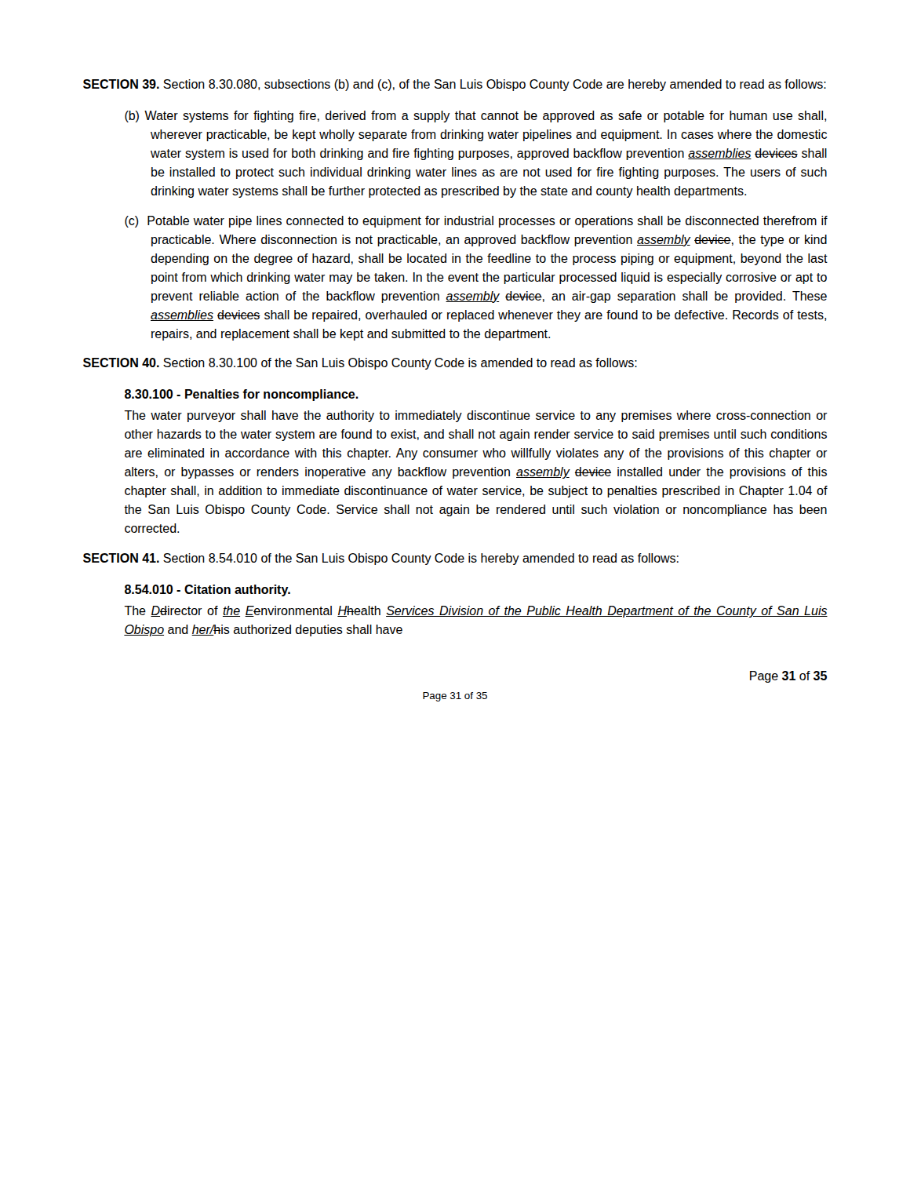SECTION 39. Section 8.30.080, subsections (b) and (c), of the San Luis Obispo County Code are hereby amended to read as follows:
(b) Water systems for fighting fire, derived from a supply that cannot be approved as safe or potable for human use shall, wherever practicable, be kept wholly separate from drinking water pipelines and equipment. In cases where the domestic water system is used for both drinking and fire fighting purposes, approved backflow prevention assemblies devices shall be installed to protect such individual drinking water lines as are not used for fire fighting purposes. The users of such drinking water systems shall be further protected as prescribed by the state and county health departments.
(c) Potable water pipe lines connected to equipment for industrial processes or operations shall be disconnected therefrom if practicable. Where disconnection is not practicable, an approved backflow prevention assembly device, the type or kind depending on the degree of hazard, shall be located in the feedline to the process piping or equipment, beyond the last point from which drinking water may be taken. In the event the particular processed liquid is especially corrosive or apt to prevent reliable action of the backflow prevention assembly device, an air-gap separation shall be provided. These assemblies devices shall be repaired, overhauled or replaced whenever they are found to be defective. Records of tests, repairs, and replacement shall be kept and submitted to the department.
SECTION 40. Section 8.30.100 of the San Luis Obispo County Code is amended to read as follows:
8.30.100 - Penalties for noncompliance.
The water purveyor shall have the authority to immediately discontinue service to any premises where cross-connection or other hazards to the water system are found to exist, and shall not again render service to said premises until such conditions are eliminated in accordance with this chapter. Any consumer who willfully violates any of the provisions of this chapter or alters, or bypasses or renders inoperative any backflow prevention assembly device installed under the provisions of this chapter shall, in addition to immediate discontinuance of water service, be subject to penalties prescribed in Chapter 1.04 of the San Luis Obispo County Code. Service shall not again be rendered until such violation or noncompliance has been corrected.
SECTION 41. Section 8.54.010 of the San Luis Obispo County Code is hereby amended to read as follows:
8.54.010 - Citation authority.
The Ddirector of the Eenvironmental Hhealth Services Division of the Public Health Department of the County of San Luis Obispo and her/his authorized deputies shall have
Page 31 of 35
Page 31 of 35